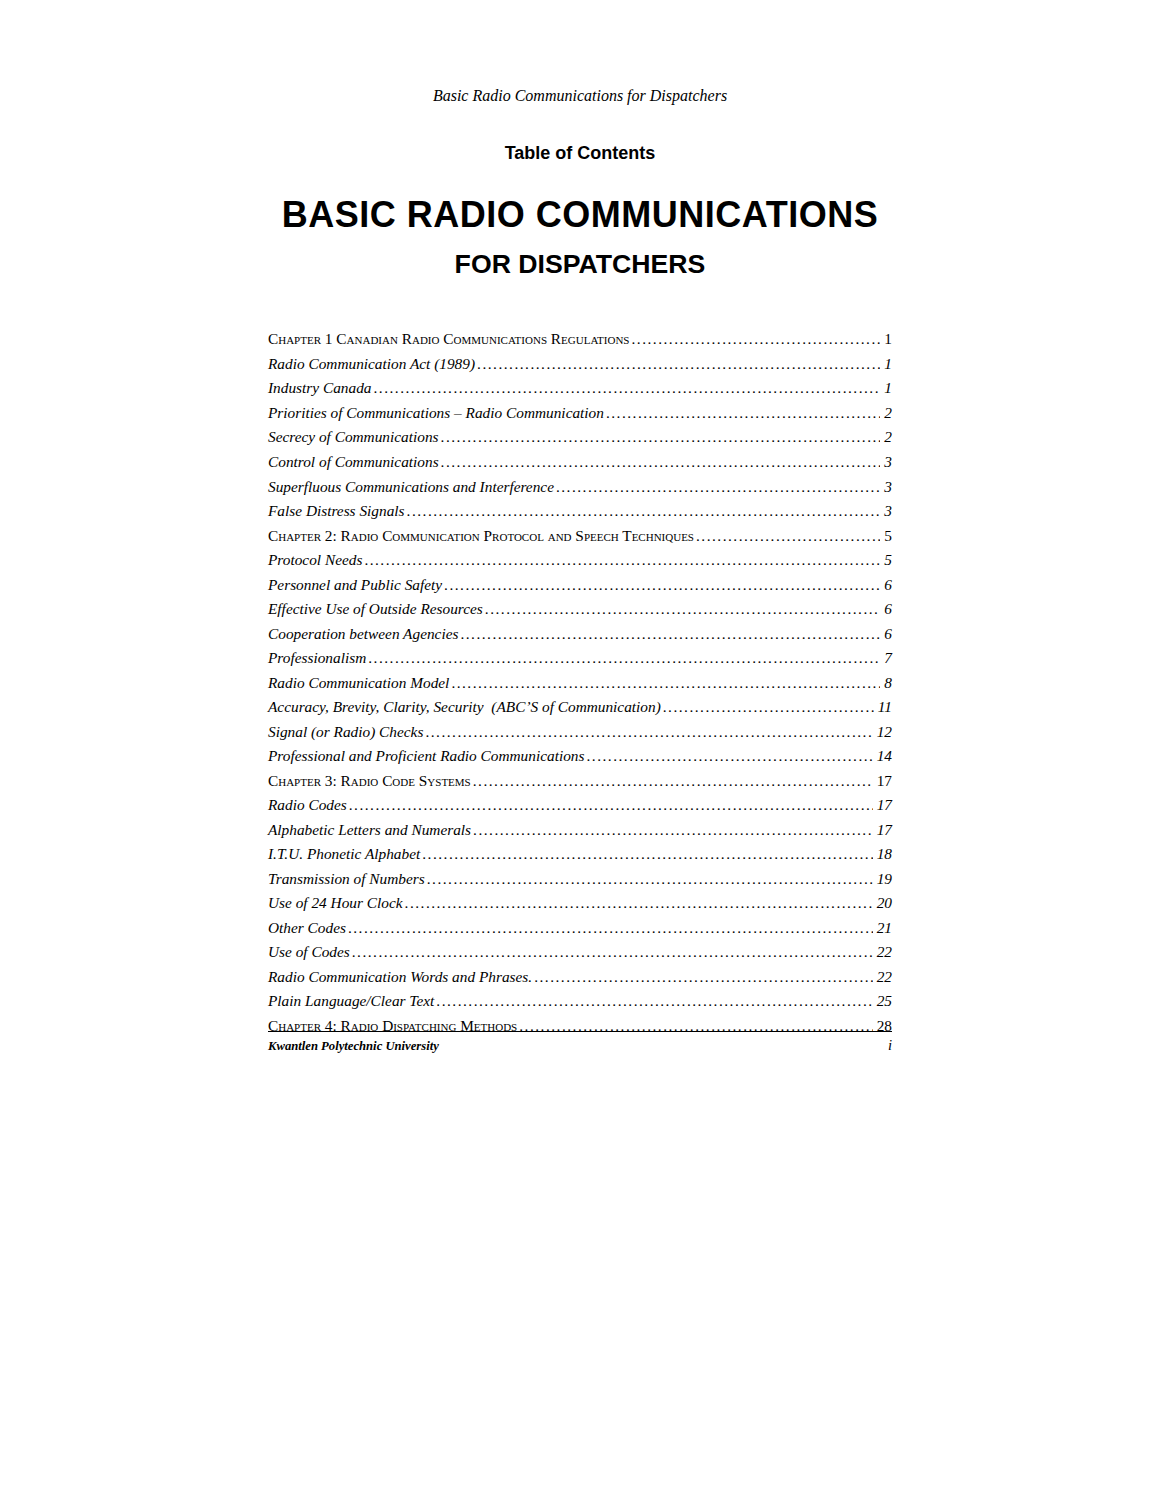Basic Radio Communications for Dispatchers
Table of Contents
BASIC RADIO COMMUNICATIONS
FOR DISPATCHERS
Chapter 1 Canadian Radio Communications Regulations ...................................................................................................................... 1
Radio Communication Act (1989) ...................................................................................................................... 1
Industry Canada ...................................................................................................................... 1
Priorities of Communications – Radio Communication ...................................................................................................................... 2
Secrecy of Communications ...................................................................................................................... 2
Control of Communications ...................................................................................................................... 3
Superfluous Communications and Interference ...................................................................................................................... 3
False Distress Signals ...................................................................................................................... 3
Chapter 2: Radio Communication Protocol and Speech Techniques ...................................................................................................................... 5
Protocol Needs ...................................................................................................................... 5
Personnel and Public Safety ...................................................................................................................... 6
Effective Use of Outside Resources ...................................................................................................................... 6
Cooperation between Agencies ...................................................................................................................... 6
Professionalism ...................................................................................................................... 7
Radio Communication Model ...................................................................................................................... 8
Accuracy, Brevity, Clarity, Security (ABC’S of Communication) ...................................................................................................................... 11
Signal (or Radio) Checks ...................................................................................................................... 12
Professional and Proficient Radio Communications ...................................................................................................................... 14
Chapter 3: Radio Code Systems ...................................................................................................................... 17
Radio Codes ...................................................................................................................... 17
Alphabetic Letters and Numerals ...................................................................................................................... 17
I.T.U. Phonetic Alphabet ...................................................................................................................... 18
Transmission of Numbers ...................................................................................................................... 19
Use of 24 Hour Clock ...................................................................................................................... 20
Other Codes ...................................................................................................................... 21
Use of Codes ...................................................................................................................... 22
Radio Communication Words and Phrases. ...................................................................................................................... 22
Plain Language/Clear Text ...................................................................................................................... 25
Chapter 4: Radio Dispatching Methods ...................................................................................................................... 28
Kwantlen Polytechnic University i